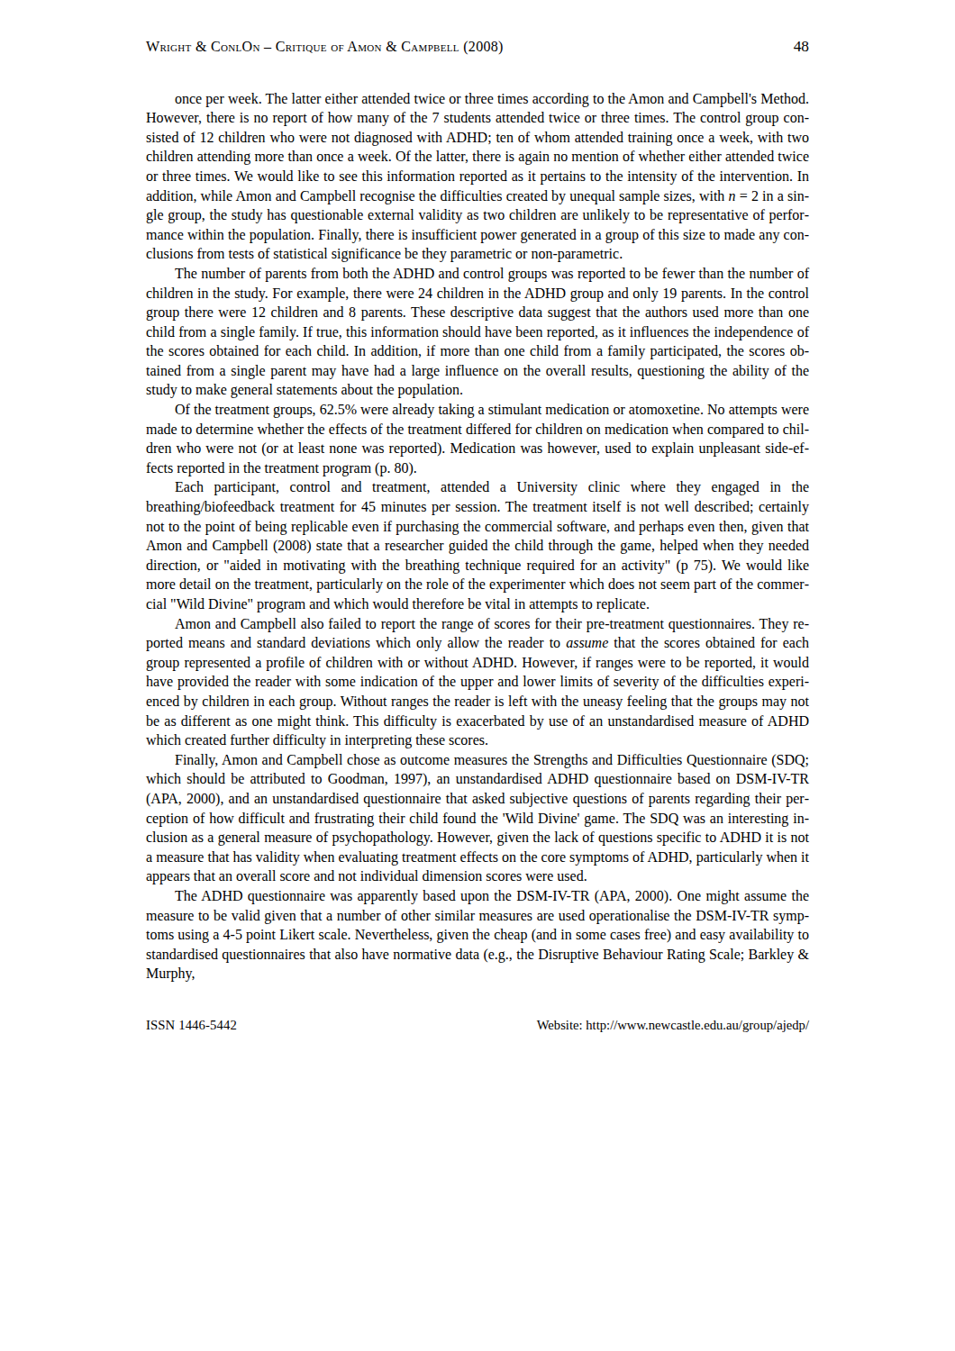Wright & ConlOn – Critique of Amon & Campbell (2008) 48
once per week. The latter either attended twice or three times according to the Amon and Campbell's Method. However, there is no report of how many of the 7 students attended twice or three times. The control group consisted of 12 children who were not diagnosed with ADHD; ten of whom attended training once a week, with two children attending more than once a week. Of the latter, there is again no mention of whether either attended twice or three times. We would like to see this information reported as it pertains to the intensity of the intervention. In addition, while Amon and Campbell recognise the difficulties created by unequal sample sizes, with n = 2 in a single group, the study has questionable external validity as two children are unlikely to be representative of performance within the population. Finally, there is insufficient power generated in a group of this size to made any conclusions from tests of statistical significance be they parametric or non-parametric.
The number of parents from both the ADHD and control groups was reported to be fewer than the number of children in the study. For example, there were 24 children in the ADHD group and only 19 parents. In the control group there were 12 children and 8 parents. These descriptive data suggest that the authors used more than one child from a single family. If true, this information should have been reported, as it influences the independence of the scores obtained for each child. In addition, if more than one child from a family participated, the scores obtained from a single parent may have had a large influence on the overall results, questioning the ability of the study to make general statements about the population.
Of the treatment groups, 62.5% were already taking a stimulant medication or atomoxetine. No attempts were made to determine whether the effects of the treatment differed for children on medication when compared to children who were not (or at least none was reported). Medication was however, used to explain unpleasant side-effects reported in the treatment program (p. 80).
Each participant, control and treatment, attended a University clinic where they engaged in the breathing/biofeedback treatment for 45 minutes per session. The treatment itself is not well described; certainly not to the point of being replicable even if purchasing the commercial software, and perhaps even then, given that Amon and Campbell (2008) state that a researcher guided the child through the game, helped when they needed direction, or "aided in motivating with the breathing technique required for an activity" (p 75). We would like more detail on the treatment, particularly on the role of the experimenter which does not seem part of the commercial "Wild Divine" program and which would therefore be vital in attempts to replicate.
Amon and Campbell also failed to report the range of scores for their pre-treatment questionnaires. They reported means and standard deviations which only allow the reader to assume that the scores obtained for each group represented a profile of children with or without ADHD. However, if ranges were to be reported, it would have provided the reader with some indication of the upper and lower limits of severity of the difficulties experienced by children in each group. Without ranges the reader is left with the uneasy feeling that the groups may not be as different as one might think. This difficulty is exacerbated by use of an unstandardised measure of ADHD which created further difficulty in interpreting these scores.
Finally, Amon and Campbell chose as outcome measures the Strengths and Difficulties Questionnaire (SDQ; which should be attributed to Goodman, 1997), an unstandardised ADHD questionnaire based on DSM-IV-TR (APA, 2000), and an unstandardised questionnaire that asked subjective questions of parents regarding their perception of how difficult and frustrating their child found the 'Wild Divine' game. The SDQ was an interesting inclusion as a general measure of psychopathology. However, given the lack of questions specific to ADHD it is not a measure that has validity when evaluating treatment effects on the core symptoms of ADHD, particularly when it appears that an overall score and not individual dimension scores were used.
The ADHD questionnaire was apparently based upon the DSM-IV-TR (APA, 2000). One might assume the measure to be valid given that a number of other similar measures are used operationalise the DSM-IV-TR symptoms using a 4-5 point Likert scale. Nevertheless, given the cheap (and in some cases free) and easy availability to standardised questionnaires that also have normative data (e.g., the Disruptive Behaviour Rating Scale; Barkley & Murphy,
ISSN 1446-5442 Website: http://www.newcastle.edu.au/group/ajedp/